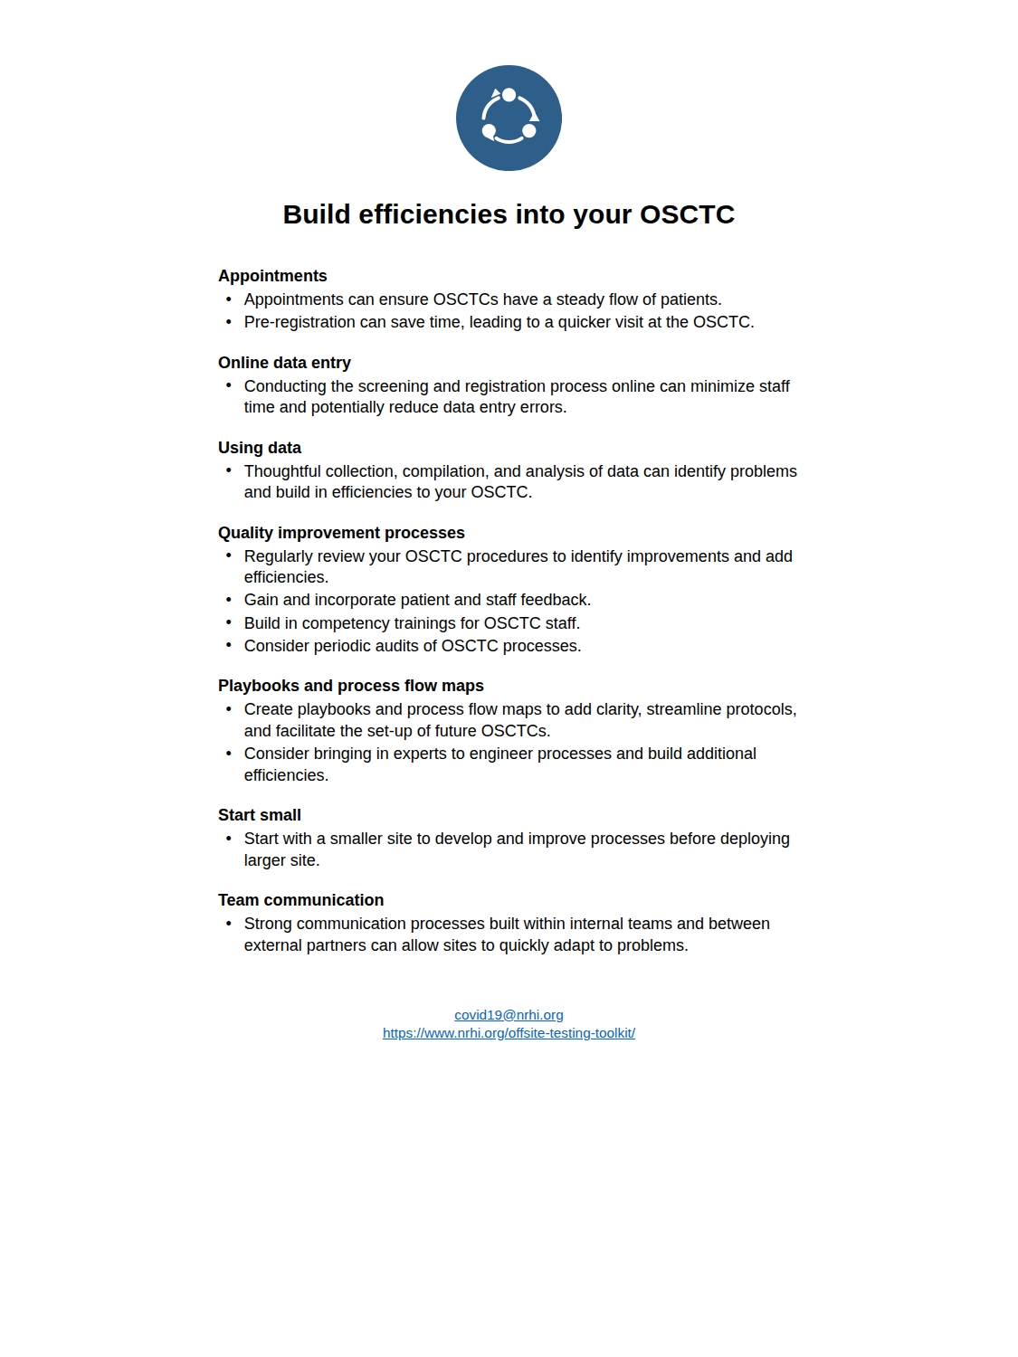Build efficiencies into your OSCTC
Appointments
Appointments can ensure OSCTCs have a steady flow of patients.
Pre-registration can save time, leading to a quicker visit at the OSCTC.
Online data entry
Conducting the screening and registration process online can minimize staff time and potentially reduce data entry errors.
Using data
Thoughtful collection, compilation, and analysis of data can identify problems and build in efficiencies to your OSCTC.
Quality improvement processes
Regularly review your OSCTC procedures to identify improvements and add efficiencies.
Gain and incorporate patient and staff feedback.
Build in competency trainings for OSCTC staff.
Consider periodic audits of OSCTC processes.
Playbooks and process flow maps
Create playbooks and process flow maps to add clarity, streamline protocols, and facilitate the set-up of future OSCTCs.
Consider bringing in experts to engineer processes and build additional efficiencies.
Start small
Start with a smaller site to develop and improve processes before deploying larger site.
Team communication
Strong communication processes built within internal teams and between external partners can allow sites to quickly adapt to problems.
covid19@nrhi.org
https://www.nrhi.org/offsite-testing-toolkit/